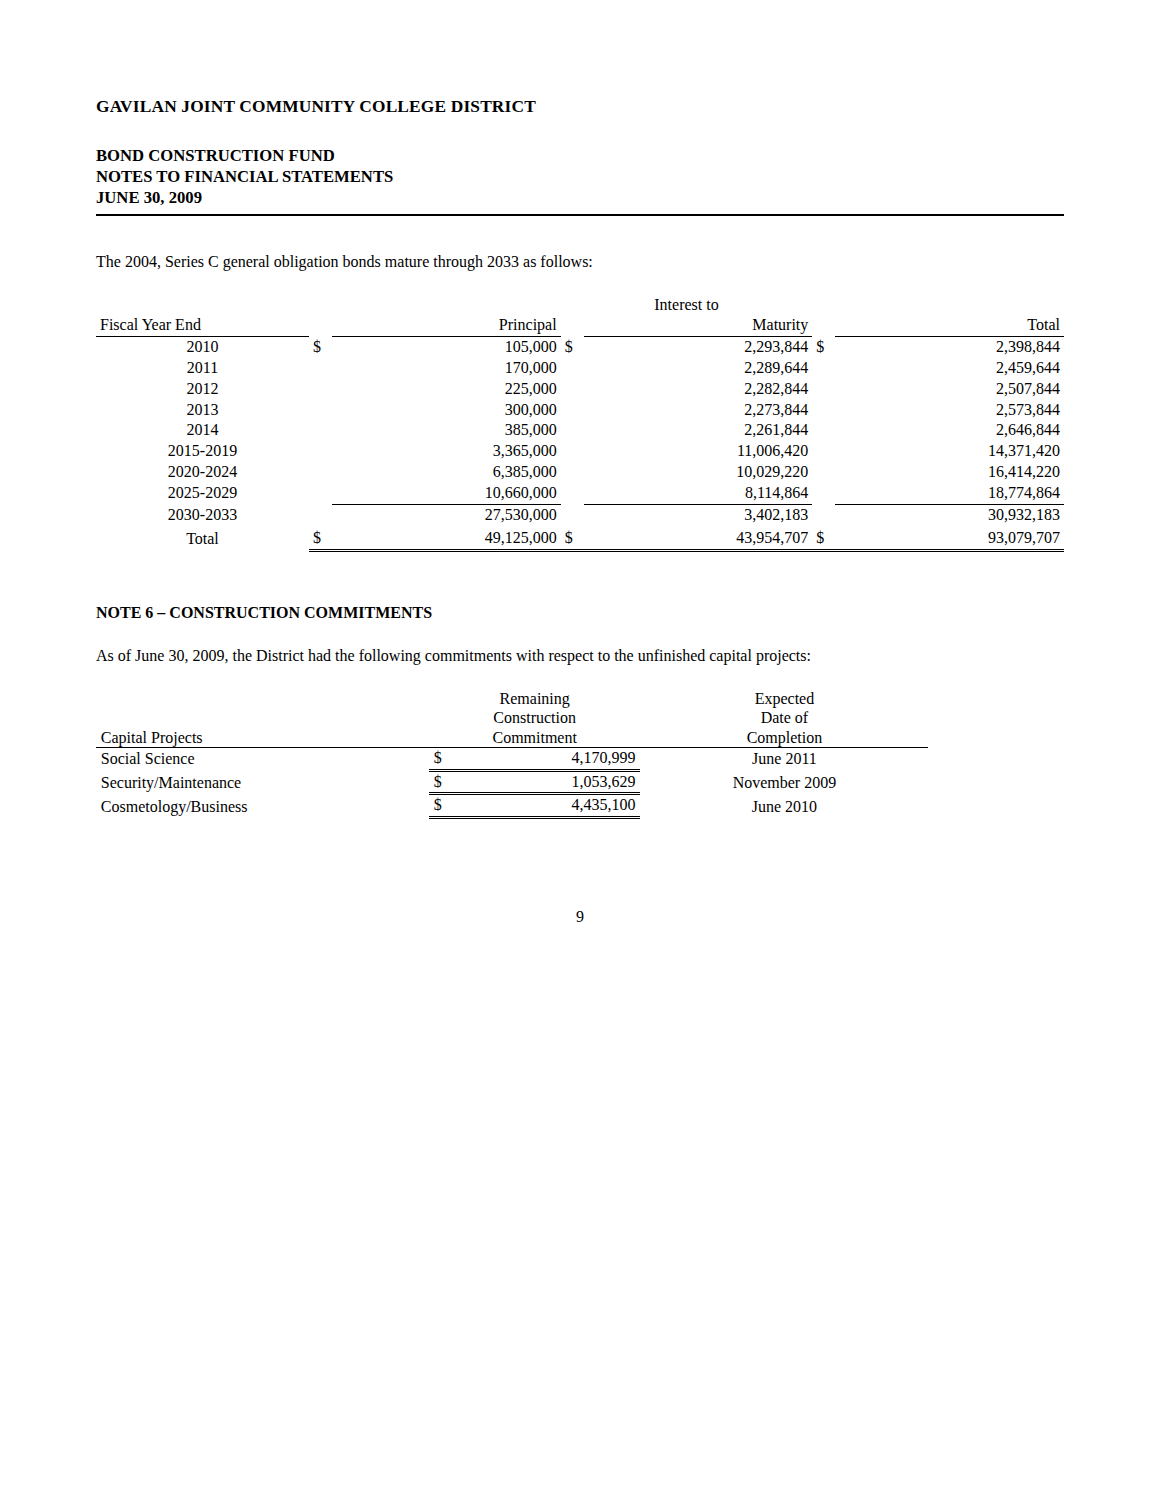GAVILAN JOINT COMMUNITY COLLEGE DISTRICT
BOND CONSTRUCTION FUND
NOTES TO FINANCIAL STATEMENTS
JUNE 30, 2009
The 2004, Series C general obligation bonds mature through 2033 as follows:
| | | | Interest to | | |
| --- | --- | --- | --- | --- | --- |
| Fiscal Year End | | Principal | | Maturity | | Total |
| 2010 | $ | 105,000 | $ | 2,293,844 | $ | 2,398,844 |
| 2011 | | 170,000 | | 2,289,644 | | 2,459,644 |
| 2012 | | 225,000 | | 2,282,844 | | 2,507,844 |
| 2013 | | 300,000 | | 2,273,844 | | 2,573,844 |
| 2014 | | 385,000 | | 2,261,844 | | 2,646,844 |
| 2015-2019 | | 3,365,000 | | 11,006,420 | | 14,371,420 |
| 2020-2024 | | 6,385,000 | | 10,029,220 | | 16,414,220 |
| 2025-2029 | | 10,660,000 | | 8,114,864 | | 18,774,864 |
| 2030-2033 | | 27,530,000 | | 3,402,183 | | 30,932,183 |
| Total | $ | 49,125,000 | $ | 43,954,707 | $ | 93,079,707 |
NOTE 6 – CONSTRUCTION COMMITMENTS
As of June 30, 2009, the District had the following commitments with respect to the unfinished capital projects:
| | Remaining | Expected |
| --- | --- | --- |
| | Construction | Date of |
| Capital Projects | Commitment | Completion |
| Social Science | $ | 4,170,999 | June 2011 |
| Security/Maintenance | $ | 1,053,629 | November 2009 |
| Cosmetology/Business | $ | 4,435,100 | June 2010 |
9